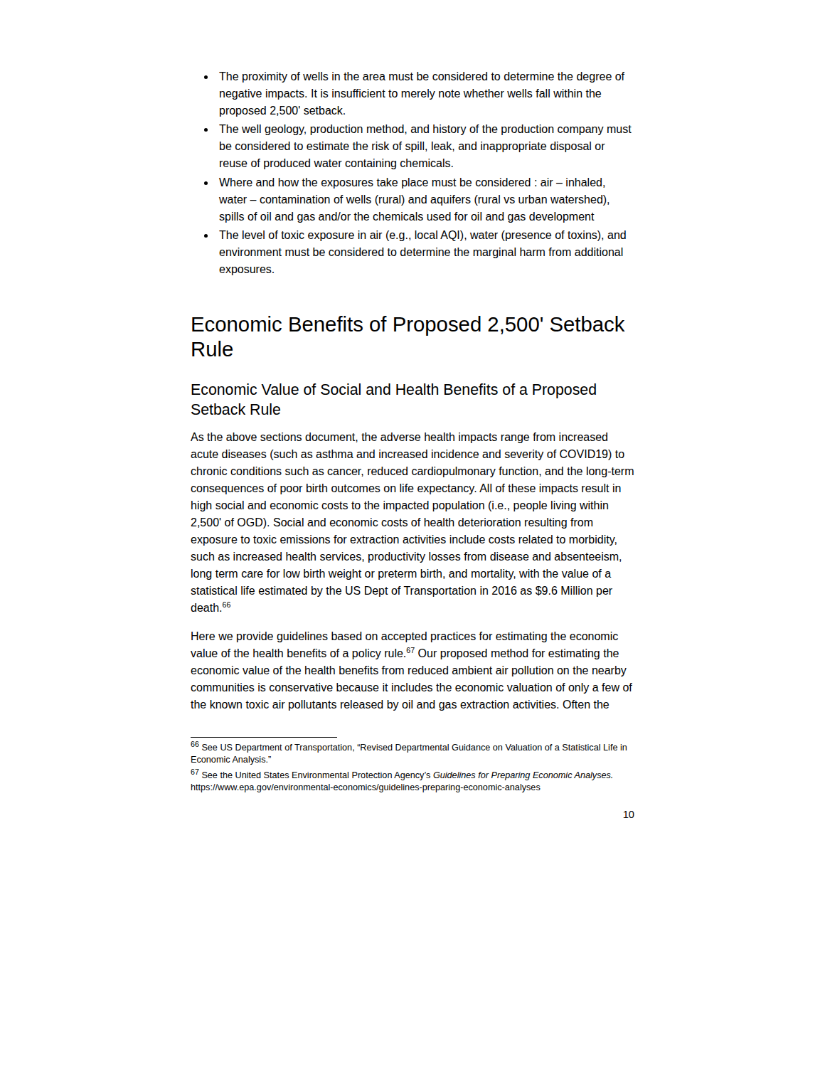The proximity of wells in the area must be considered to determine the degree of negative impacts. It is insufficient to merely note whether wells fall within the proposed 2,500' setback.
The well geology, production method, and history of the production company must be considered to estimate the risk of spill, leak, and inappropriate disposal or reuse of produced water containing chemicals.
Where and how the exposures take place must be considered : air – inhaled, water – contamination of wells (rural) and aquifers (rural vs urban watershed), spills of oil and gas and/or the chemicals used for oil and gas development
The level of toxic exposure in air (e.g., local AQI), water (presence of toxins), and environment must be considered to determine the marginal harm from additional exposures.
Economic Benefits of Proposed 2,500' Setback Rule
Economic Value of Social and Health Benefits of a Proposed Setback Rule
As the above sections document, the adverse health impacts range from increased acute diseases (such as asthma and increased incidence and severity of COVID19) to chronic conditions such as cancer, reduced cardiopulmonary function, and the long-term consequences of poor birth outcomes on life expectancy. All of these impacts result in high social and economic costs to the impacted population (i.e., people living within 2,500' of OGD). Social and economic costs of health deterioration resulting from exposure to toxic emissions for extraction activities include costs related to morbidity, such as increased health services, productivity losses from disease and absenteeism, long term care for low birth weight or preterm birth, and mortality, with the value of a statistical life estimated by the US Dept of Transportation in 2016 as $9.6 Million per death.66
Here we provide guidelines based on accepted practices for estimating the economic value of the health benefits of a policy rule.67 Our proposed method for estimating the economic value of the health benefits from reduced ambient air pollution on the nearby communities is conservative because it includes the economic valuation of only a few of the known toxic air pollutants released by oil and gas extraction activities. Often the
66 See US Department of Transportation, “Revised Departmental Guidance on Valuation of a Statistical Life in Economic Analysis.”
67 See the United States Environmental Protection Agency’s Guidelines for Preparing Economic Analyses. https://www.epa.gov/environmental-economics/guidelines-preparing-economic-analyses
10